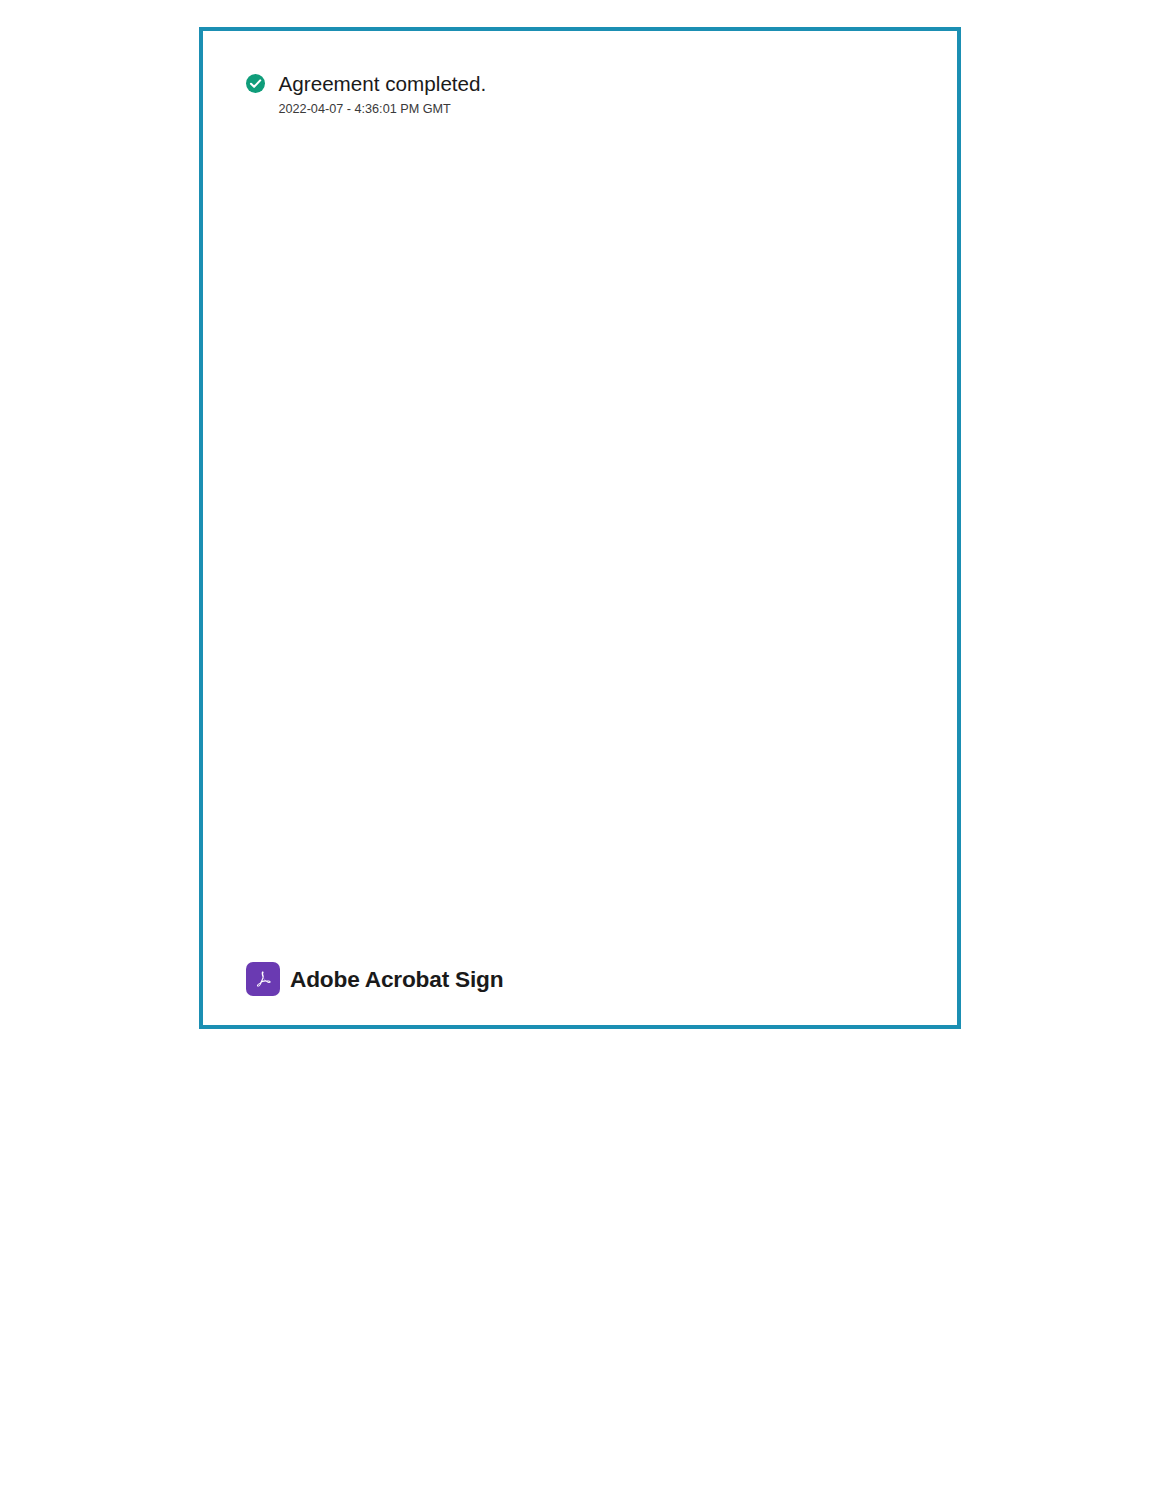Agreement completed.
2022-04-07 - 4:36:01 PM GMT
Adobe Acrobat Sign